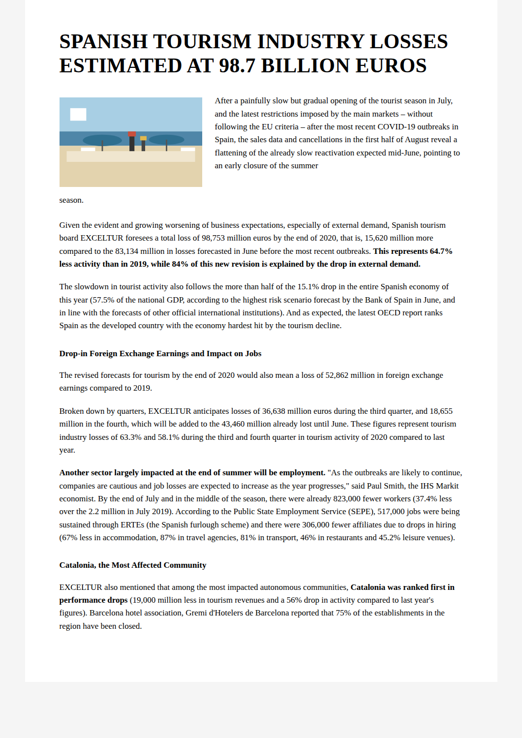Spanish Tourism Industry Losses Estimated at 98.7 Billion Euros
season.
After a painfully slow but gradual opening of the tourist season in July, and the latest restrictions imposed by the main markets – without following the EU criteria – after the most recent COVID-19 outbreaks in Spain, the sales data and cancellations in the first half of August reveal a flattening of the already slow reactivation expected mid-June, pointing to an early closure of the summer
Given the evident and growing worsening of business expectations, especially of external demand, Spanish tourism board EXCELTUR foresees a total loss of 98,753 million euros by the end of 2020, that is, 15,620 million more compared to the 83,134 million in losses forecasted in June before the most recent outbreaks. This represents 64.7% less activity than in 2019, while 84% of this new revision is explained by the drop in external demand.
The slowdown in tourist activity also follows the more than half of the 15.1% drop in the entire Spanish economy of this year (57.5% of the national GDP, according to the highest risk scenario forecast by the Bank of Spain in June, and in line with the forecasts of other official international institutions). And as expected, the latest OECD report ranks Spain as the developed country with the economy hardest hit by the tourism decline.
Drop-in Foreign Exchange Earnings and Impact on Jobs
The revised forecasts for tourism by the end of 2020 would also mean a loss of 52,862 million in foreign exchange earnings compared to 2019.
Broken down by quarters, EXCELTUR anticipates losses of 36,638 million euros during the third quarter, and 18,655 million in the fourth, which will be added to the 43,460 million already lost until June. These figures represent tourism industry losses of 63.3% and 58.1% during the third and fourth quarter in tourism activity of 2020 compared to last year.
Another sector largely impacted at the end of summer will be employment. "As the outbreaks are likely to continue, companies are cautious and job losses are expected to increase as the year progresses," said Paul Smith, the IHS Markit economist. By the end of July and in the middle of the season, there were already 823,000 fewer workers (37.4% less over the 2.2 million in July 2019). According to the Public State Employment Service (SEPE), 517,000 jobs were being sustained through ERTEs (the Spanish furlough scheme) and there were 306,000 fewer affiliates due to drops in hiring (67% less in accommodation, 87% in travel agencies, 81% in transport, 46% in restaurants and 45.2% leisure venues).
Catalonia, the Most Affected Community
EXCELTUR also mentioned that among the most impacted autonomous communities, Catalonia was ranked first in performance drops (19,000 million less in tourism revenues and a 56% drop in activity compared to last year's figures). Barcelona hotel association, Gremi d'Hotelers de Barcelona reported that 75% of the establishments in the region have been closed.